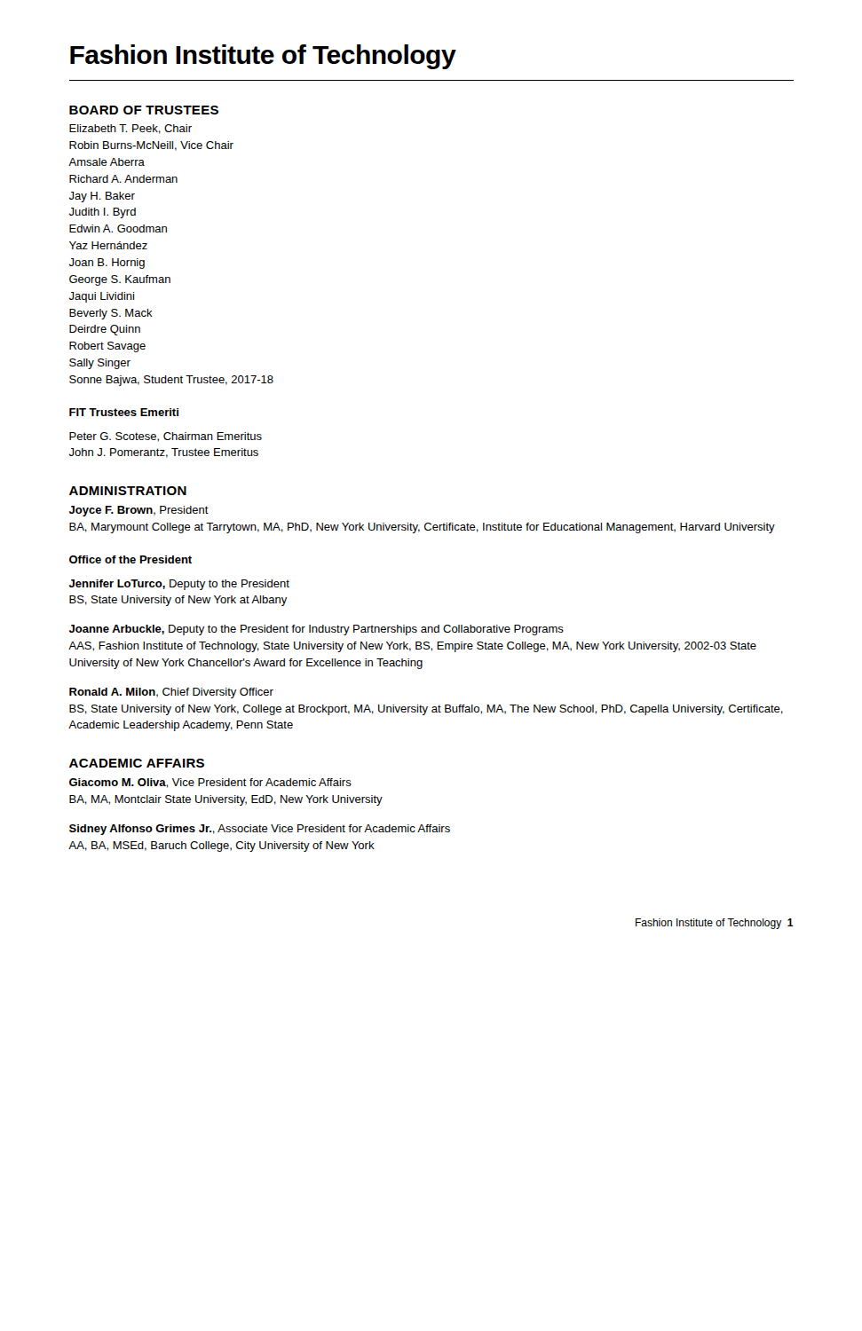Fashion Institute of Technology
BOARD OF TRUSTEES
Elizabeth T. Peek, Chair
Robin Burns-McNeill, Vice Chair
Amsale Aberra
Richard A. Anderman
Jay H. Baker
Judith I. Byrd
Edwin A. Goodman
Yaz Hernández
Joan B. Hornig
George S. Kaufman
Jaqui Lividini
Beverly S. Mack
Deirdre Quinn
Robert Savage
Sally Singer
Sonne Bajwa, Student Trustee, 2017-18
FIT Trustees Emeriti
Peter G. Scotese, Chairman Emeritus
John J. Pomerantz, Trustee Emeritus
ADMINISTRATION
Joyce F. Brown, President
BA, Marymount College at Tarrytown, MA, PhD, New York University, Certificate, Institute for Educational Management, Harvard University
Office of the President
Jennifer LoTurco, Deputy to the President
BS, State University of New York at Albany
Joanne Arbuckle, Deputy to the President for Industry Partnerships and Collaborative Programs
AAS, Fashion Institute of Technology, State University of New York, BS, Empire State College, MA, New York University, 2002-03 State University of New York Chancellor's Award for Excellence in Teaching
Ronald A. Milon, Chief Diversity Officer
BS, State University of New York, College at Brockport, MA, University at Buffalo, MA, The New School, PhD, Capella University, Certificate, Academic Leadership Academy, Penn State
ACADEMIC AFFAIRS
Giacomo M. Oliva, Vice President for Academic Affairs
BA, MA, Montclair State University, EdD, New York University
Sidney Alfonso Grimes Jr., Associate Vice President for Academic Affairs
AA, BA, MSEd, Baruch College, City University of New York
Fashion Institute of Technology 1